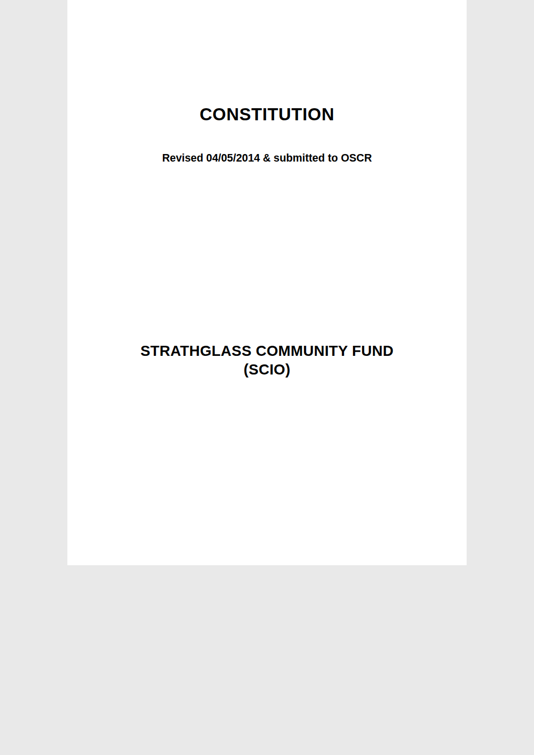CONSTITUTION
Revised 04/05/2014 & submitted to OSCR
STRATHGLASS COMMUNITY FUND
(SCIO)